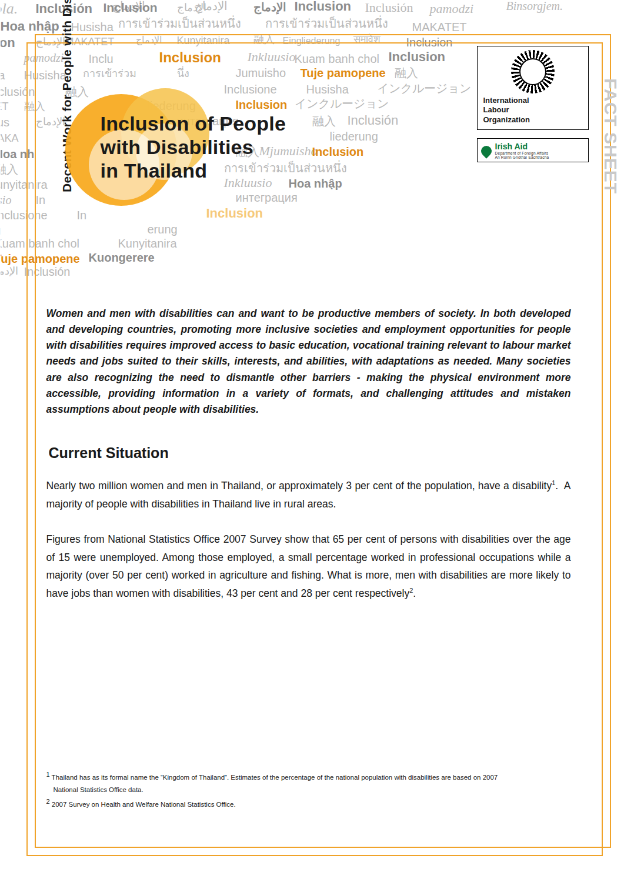ola. Inclusión ﺍﻹﺩﻣﺎﺝ Inclusion ﺍﻹﺩﻣﺎﺝ ﺍﻹﺩﻣﺎﺝ ﺍﻹﺩﻣﺎﺝ Inclusion Inclusión pamodzi Binsorgjem. Hoa nhập Husisha การเข้าร่วมเป็นส่วนหนึ่ง การเข้าร่วมเป็นส่วนหนึ่ง MAKATET sion ﺍﻹﺩﻣﺎﺝ MAKATET ﺍﻹﺩﻣﺎﺝ Kunyitanira 融入 Eingliederung समावेश Inclusion pamodzi Inclu Inclusion Inkluusio Kuam banh chol Inclusion ra Husisha การเข้าร่วม นึ่ง Jumuisho Tuje pamopene 融入 Inclusión 融入 Inclusione Husisha インクルージョン TET 融入 liederung Inclusion インクルージョン lus ﺍﻹﺩﻣﺎﺝ интеграция 融入 Inclusión MAKA liederung Hoa nh 融入 Mjumuisho Inclusion 融入 การเข้าร่วมเป็นส่วนหนึ่ง Kunyitanira Inkluusio Hoa nhập lusio In интеграция Inclusione In Inclusion ия erung Kuam banh chol Kunyitanira Tuje pamopene Kuongerere ﺍﻹﺩﻣﺎﺝ Inclusión lusion
Decent Work for People with Disabilities
FACT SHEET
International
Labour
Organization
Irish Aid
Department of Foreign Affairs
An Roinn Gnóthaí Eachtracha
Inclusion of People
with Disabilities
in Thailand
Women and men with disabilities can and want to be productive members of society. In both developed and developing countries, promoting more inclusive societies and employment opportunities for people with disabilities requires improved access to basic education, vocational training relevant to labour market needs and jobs suited to their skills, interests, and abilities, with adaptations as needed. Many societies are also recognizing the need to dismantle other barriers - making the physical environment more accessible, providing information in a variety of formats, and challenging attitudes and mistaken assumptions about people with disabilities.
Current Situation
Nearly two million women and men in Thailand, or approximately 3 per cent of the population, have a disability1. A majority of people with disabilities in Thailand live in rural areas.
Figures from National Statistics Office 2007 Survey show that 65 per cent of persons with disabilities over the age of 15 were unemployed. Among those employed, a small percentage worked in professional occupations while a majority (over 50 per cent) worked in agriculture and fishing. What is more, men with disabilities are more likely to have jobs than women with disabilities, 43 per cent and 28 per cent respectively2.
1 Thailand has as its formal name the “Kingdom of Thailand”. Estimates of the percentage of the national population with disabilities are based on 2007
National Statistics Office data.
2 2007 Survey on Health and Welfare National Statistics Office.